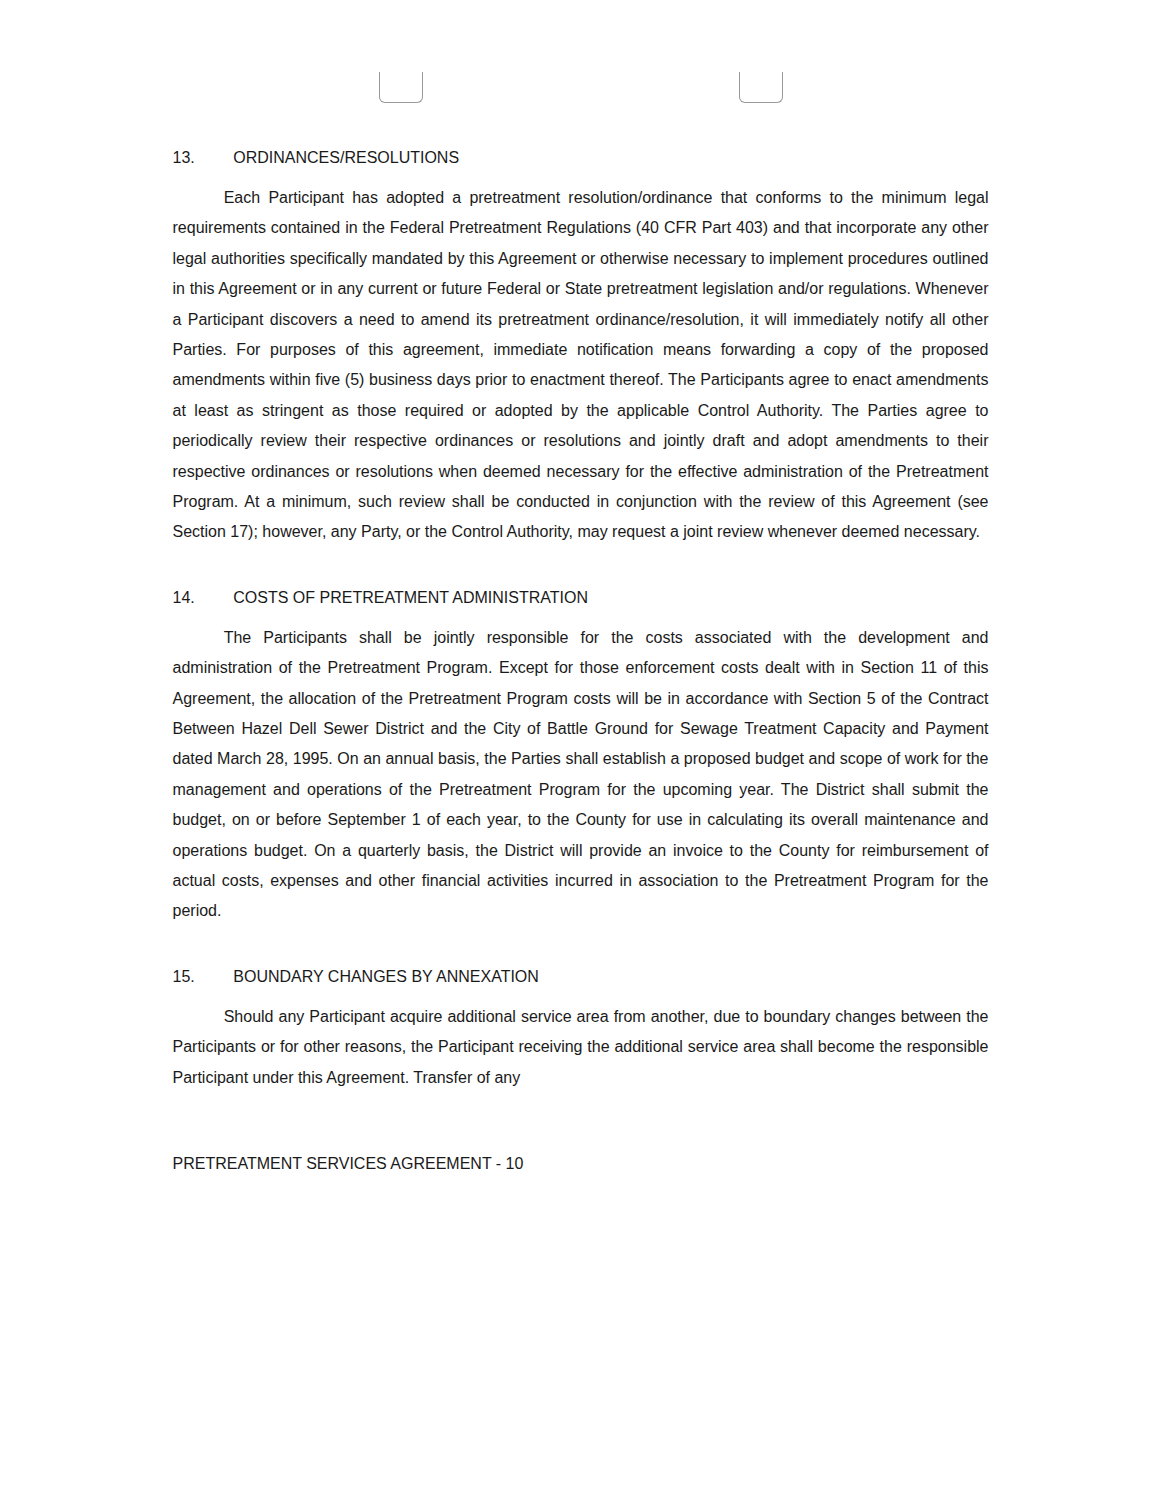13. ORDINANCES/RESOLUTIONS
Each Participant has adopted a pretreatment resolution/ordinance that conforms to the minimum legal requirements contained in the Federal Pretreatment Regulations (40 CFR Part 403) and that incorporate any other legal authorities specifically mandated by this Agreement or otherwise necessary to implement procedures outlined in this Agreement or in any current or future Federal or State pretreatment legislation and/or regulations. Whenever a Participant discovers a need to amend its pretreatment ordinance/resolution, it will immediately notify all other Parties. For purposes of this agreement, immediate notification means forwarding a copy of the proposed amendments within five (5) business days prior to enactment thereof. The Participants agree to enact amendments at least as stringent as those required or adopted by the applicable Control Authority. The Parties agree to periodically review their respective ordinances or resolutions and jointly draft and adopt amendments to their respective ordinances or resolutions when deemed necessary for the effective administration of the Pretreatment Program. At a minimum, such review shall be conducted in conjunction with the review of this Agreement (see Section 17); however, any Party, or the Control Authority, may request a joint review whenever deemed necessary.
14. COSTS OF PRETREATMENT ADMINISTRATION
The Participants shall be jointly responsible for the costs associated with the development and administration of the Pretreatment Program. Except for those enforcement costs dealt with in Section 11 of this Agreement, the allocation of the Pretreatment Program costs will be in accordance with Section 5 of the Contract Between Hazel Dell Sewer District and the City of Battle Ground for Sewage Treatment Capacity and Payment dated March 28, 1995. On an annual basis, the Parties shall establish a proposed budget and scope of work for the management and operations of the Pretreatment Program for the upcoming year. The District shall submit the budget, on or before September 1 of each year, to the County for use in calculating its overall maintenance and operations budget. On a quarterly basis, the District will provide an invoice to the County for reimbursement of actual costs, expenses and other financial activities incurred in association to the Pretreatment Program for the period.
15. BOUNDARY CHANGES BY ANNEXATION
Should any Participant acquire additional service area from another, due to boundary changes between the Participants or for other reasons, the Participant receiving the additional service area shall become the responsible Participant under this Agreement. Transfer of any
PRETREATMENT SERVICES AGREEMENT - 10